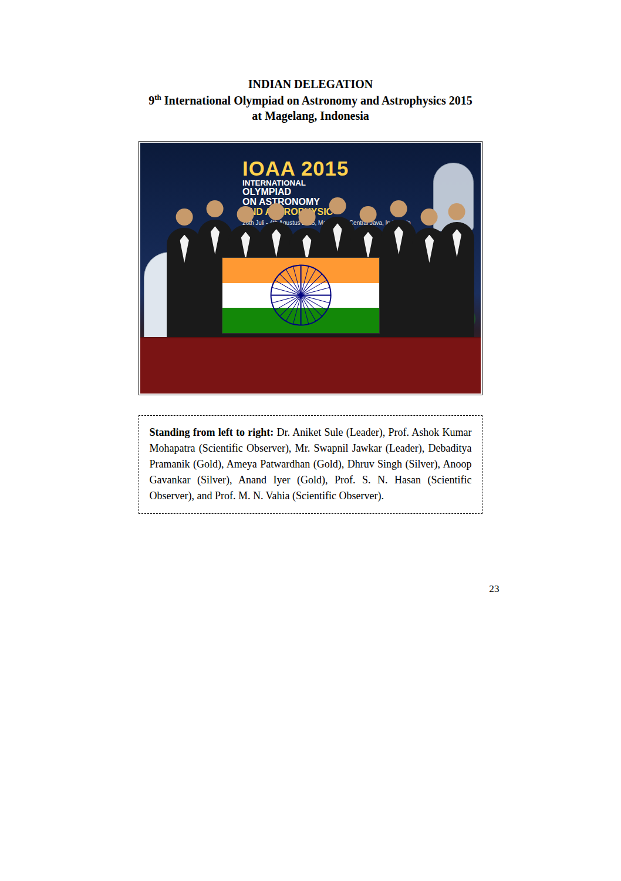INDIAN DELEGATION
9th International Olympiad on Astronomy and Astrophysics 2015
at Magelang, Indonesia
IOAA 2015
INTERNATIONAL
OLYMPIAD
ON ASTRONOMY
AND ASTROPHYSIC
26th Juli - 4th Agustus 2015, Magelang - Central Java, Indonesia
Standing from left to right: Dr. Aniket Sule (Leader), Prof. Ashok Kumar Mohapatra (Scientific Observer), Mr. Swapnil Jawkar (Leader), Debaditya Pramanik (Gold), Ameya Patwardhan (Gold), Dhruv Singh (Silver), Anoop Gavankar (Silver), Anand Iyer (Gold), Prof. S. N. Hasan (Scientific Observer), and Prof. M. N. Vahia (Scientific Observer).
23